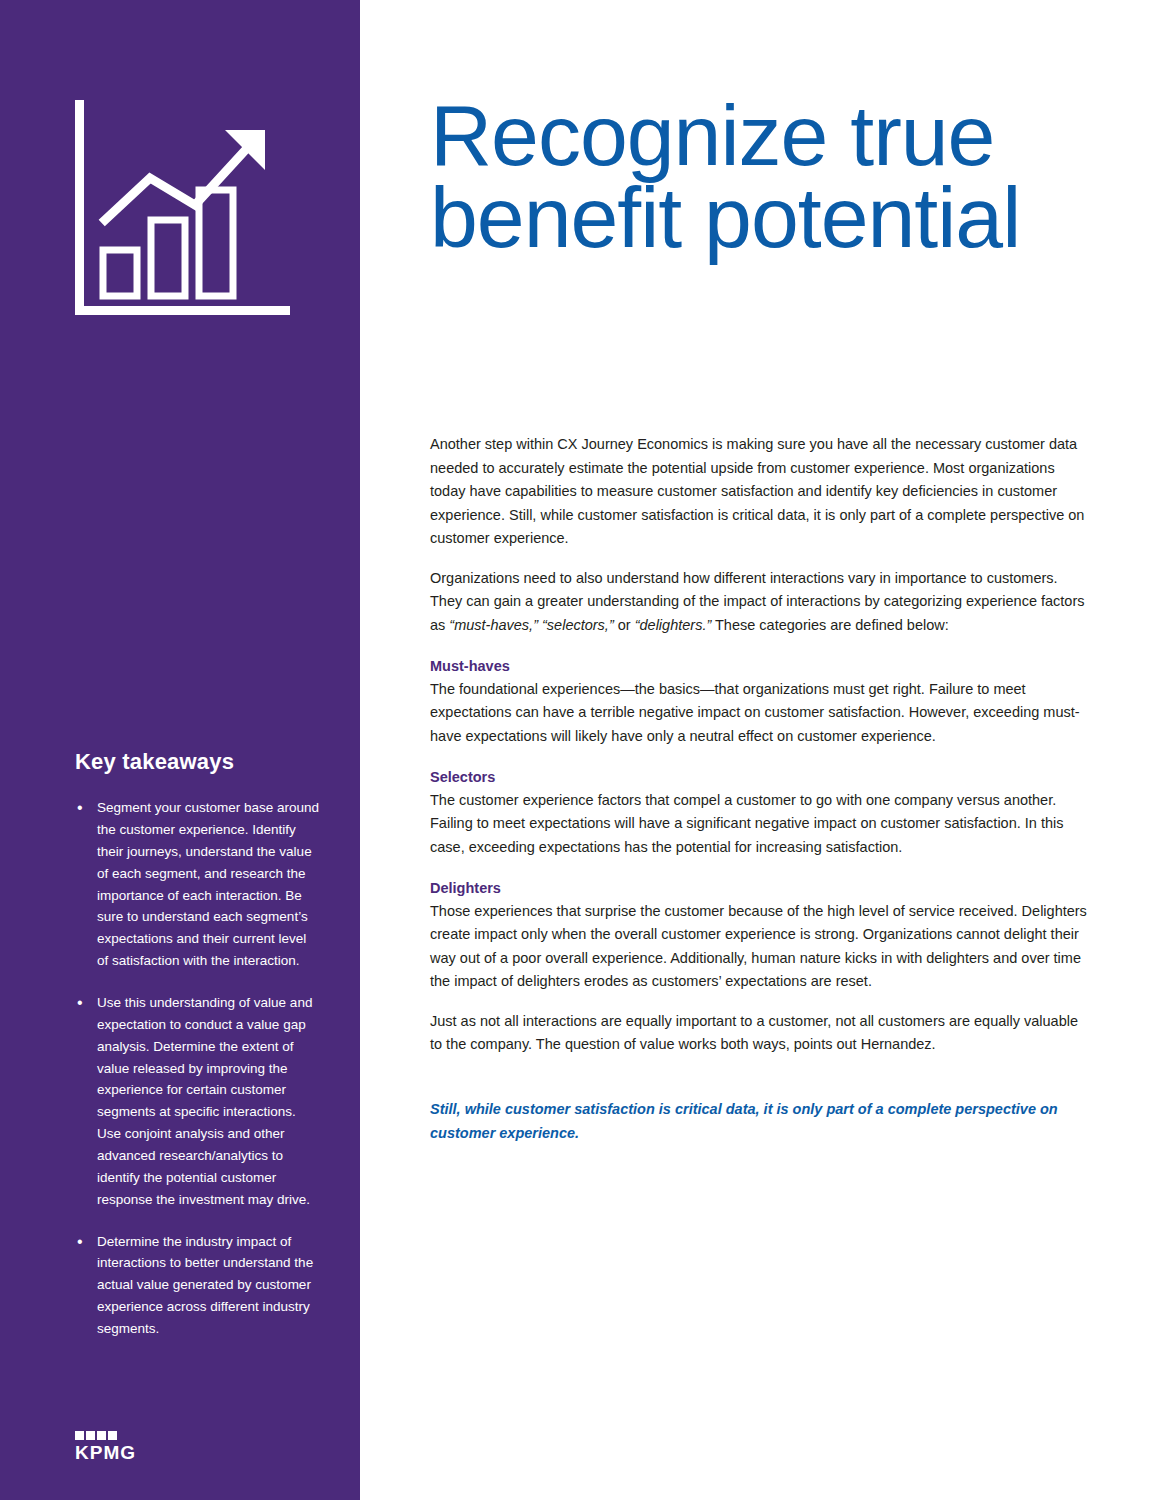Key takeaways
Segment your customer base around the customer experience. Identify their journeys, understand the value of each segment, and research the importance of each interaction. Be sure to understand each segment’s expectations and their current level of satisfaction with the interaction.
Use this understanding of value and expectation to conduct a value gap analysis. Determine the extent of value released by improving the experience for certain customer segments at specific interactions. Use conjoint analysis and other advanced research/analytics to identify the potential customer response the investment may drive.
Determine the industry impact of interactions to better understand the actual value generated by customer experience across different industry segments.
KPMG
Recognize truebenefit potential
Another step within CX Journey Economics is making sure you have all the necessary customer data needed to accurately estimate the potential upside from customer experience. Most organizations today have capabilities to measure customer satisfaction and identify key deficiencies in customer experience. Still, while customer satisfaction is critical data, it is only part of a complete perspective on customer experience.
Organizations need to also understand how different interactions vary in importance to customers. They can gain a greater understanding of the impact of interactions by categorizing experience factors as “must-haves,” “selectors,” or “delighters.” These categories are defined below:
Must-haves
The foundational experiences—the basics—that organizations must get right. Failure to meet expectations can have a terrible negative impact on customer satisfaction. However, exceeding must-have expectations will likely have only a neutral effect on customer experience.
Selectors
The customer experience factors that compel a customer to go with one company versus another. Failing to meet expectations will have a significant negative impact on customer satisfaction. In this case, exceeding expectations has the potential for increasing satisfaction.
Delighters
Those experiences that surprise the customer because of the high level of service received. Delighters create impact only when the overall customer experience is strong. Organizations cannot delight their way out of a poor overall experience. Additionally, human nature kicks in with delighters and over time the impact of delighters erodes as customers’ expectations are reset.
Just as not all interactions are equally important to a customer, not all customers are equally valuable to the company. The question of value works both ways, points out Hernandez.
Still, while customer satisfaction is critical data, it is only part of a complete perspective on customer experience.